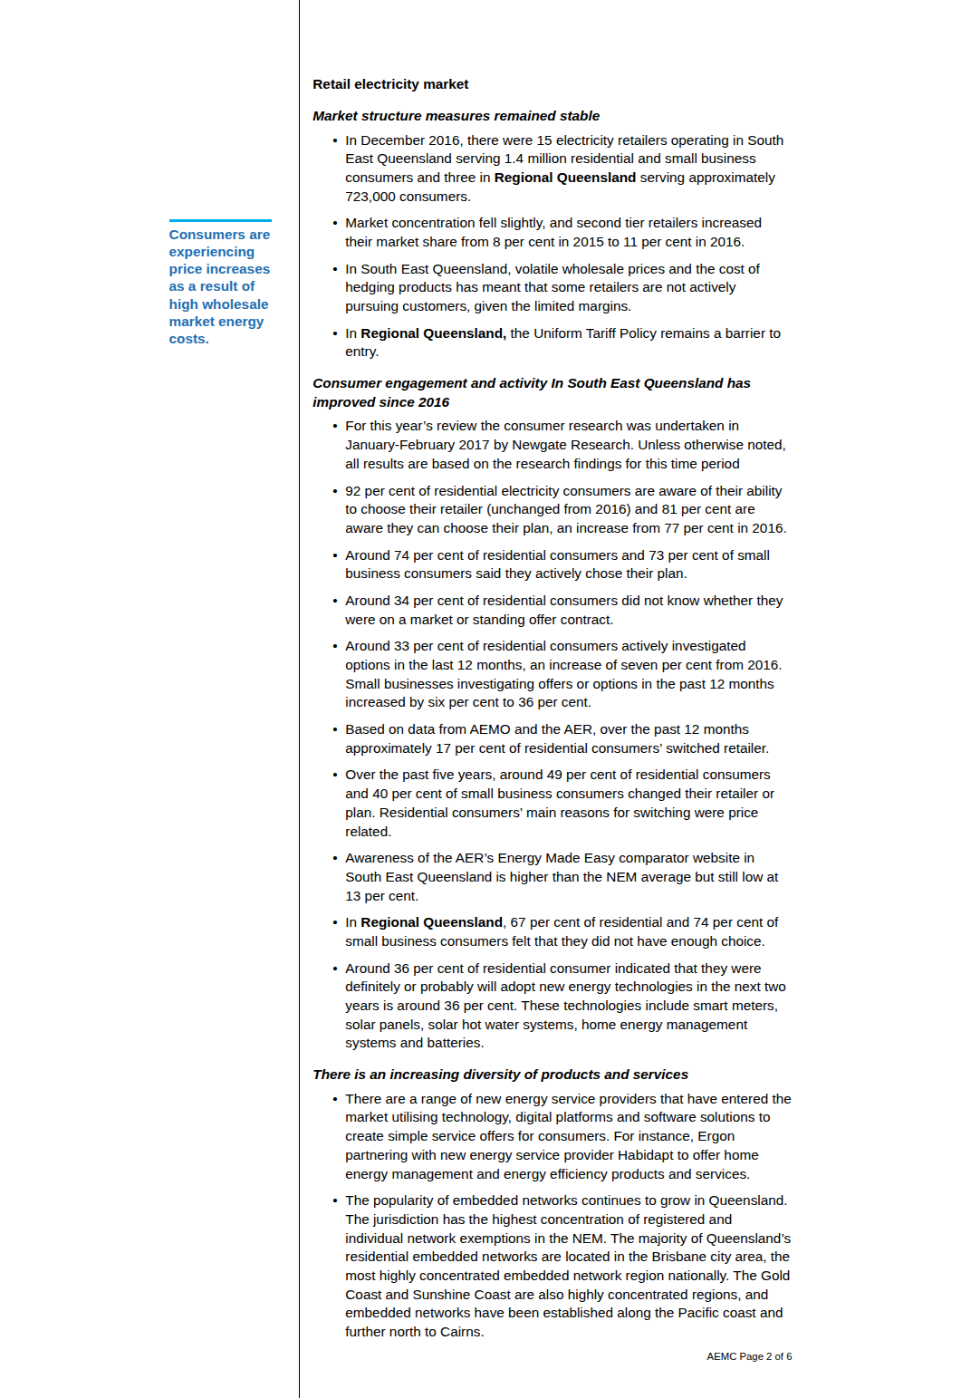Consumers are experiencing price increases as a result of high wholesale market energy costs.
Retail electricity market
Market structure measures remained stable
In December 2016, there were 15 electricity retailers operating in South East Queensland serving 1.4 million residential and small business consumers and three in Regional Queensland serving approximately 723,000 consumers.
Market concentration fell slightly, and second tier retailers increased their market share from 8 per cent in 2015 to 11 per cent in 2016.
In South East Queensland, volatile wholesale prices and the cost of hedging products has meant that some retailers are not actively pursuing customers, given the limited margins.
In Regional Queensland, the Uniform Tariff Policy remains a barrier to entry.
Consumer engagement and activity In South East Queensland has improved since 2016
For this year’s review the consumer research was undertaken in January-February 2017 by Newgate Research. Unless otherwise noted, all results are based on the research findings for this time period
92 per cent of residential electricity consumers are aware of their ability to choose their retailer (unchanged from 2016) and 81 per cent are aware they can choose their plan, an increase from 77 per cent in 2016.
Around 74 per cent of residential consumers and 73 per cent of small business consumers said they actively chose their plan.
Around 34 per cent of residential consumers did not know whether they were on a market or standing offer contract.
Around 33 per cent of residential consumers actively investigated options in the last 12 months, an increase of seven per cent from 2016. Small businesses investigating offers or options in the past 12 months increased by six per cent to 36 per cent.
Based on data from AEMO and the AER, over the past 12 months approximately 17 per cent of residential consumers’ switched retailer.
Over the past five years, around 49 per cent of residential consumers and 40 per cent of small business consumers changed their retailer or plan. Residential consumers’ main reasons for switching were price related.
Awareness of the AER’s Energy Made Easy comparator website in South East Queensland is higher than the NEM average but still low at 13 per cent.
In Regional Queensland, 67 per cent of residential and 74 per cent of small business consumers felt that they did not have enough choice.
Around 36 per cent of residential consumer indicated that they were definitely or probably will adopt new energy technologies in the next two years is around 36 per cent. These technologies include smart meters, solar panels, solar hot water systems, home energy management systems and batteries.
There is an increasing diversity of products and services
There are a range of new energy service providers that have entered the market utilising technology, digital platforms and software solutions to create simple service offers for consumers. For instance, Ergon partnering with new energy service provider Habidapt to offer home energy management and energy efficiency products and services.
The popularity of embedded networks continues to grow in Queensland. The jurisdiction has the highest concentration of registered and individual network exemptions in the NEM. The majority of Queensland’s residential embedded networks are located in the Brisbane city area, the most highly concentrated embedded network region nationally. The Gold Coast and Sunshine Coast are also highly concentrated regions, and embedded networks have been established along the Pacific coast and further north to Cairns.
AEMC Page 2 of 6